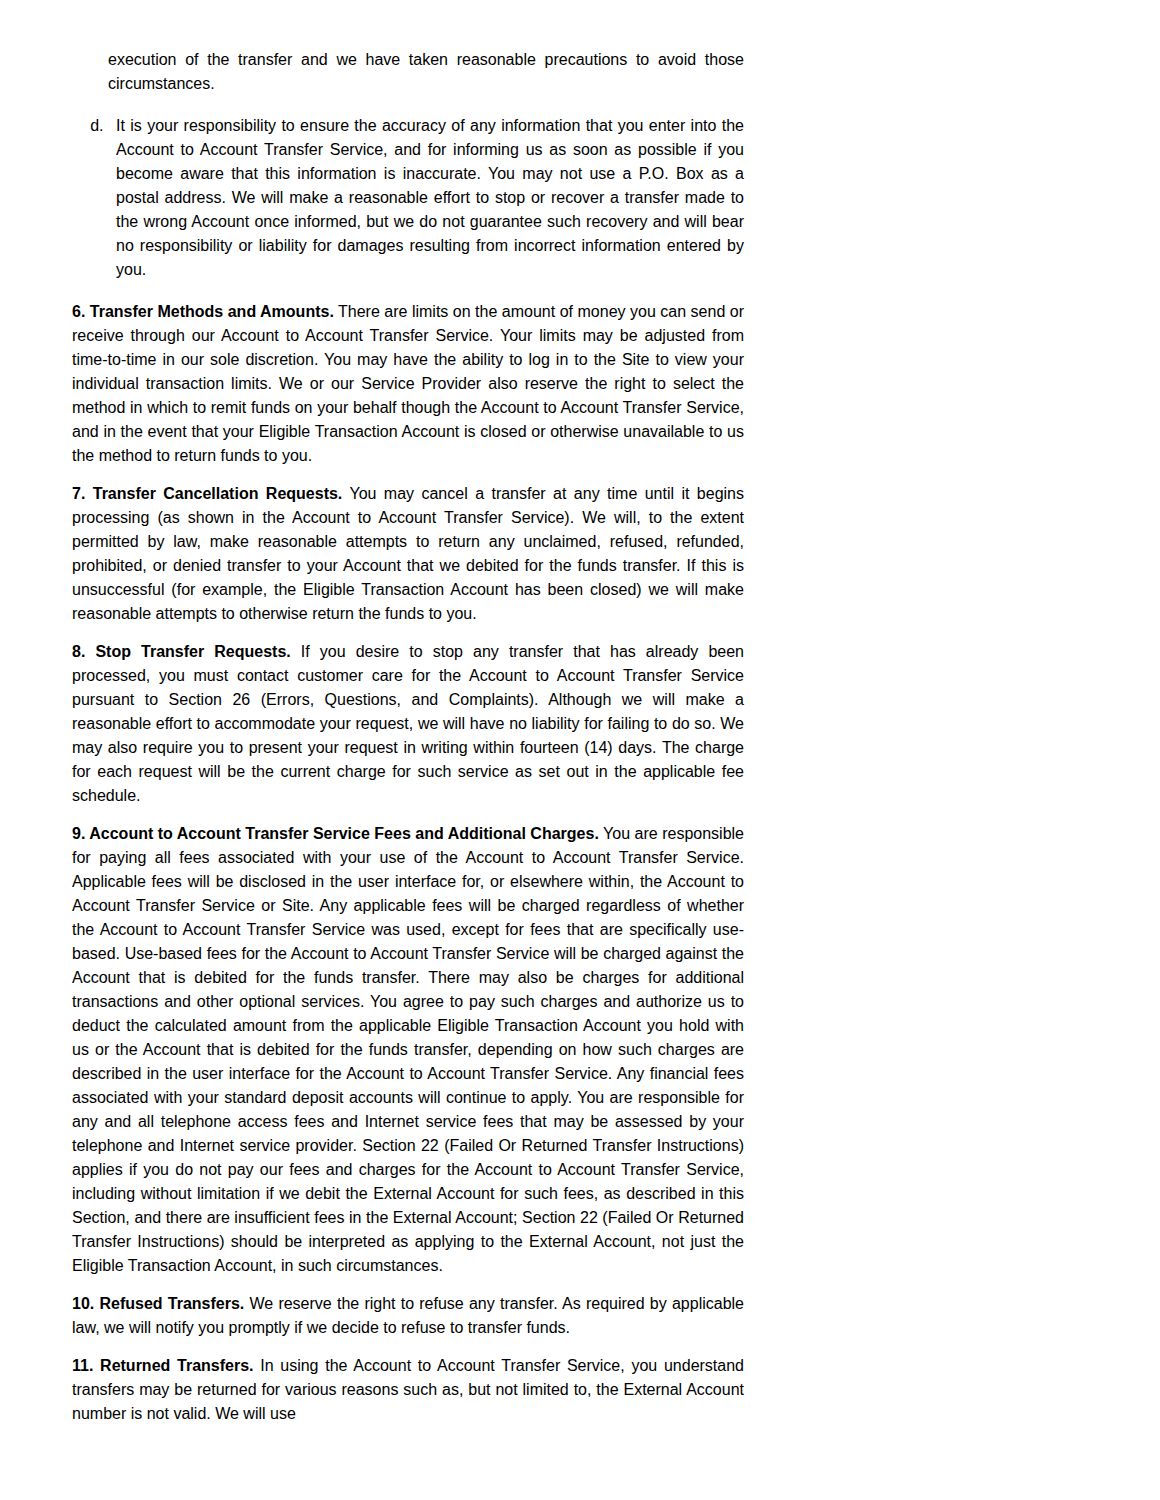execution of the transfer and we have taken reasonable precautions to avoid those circumstances.
It is your responsibility to ensure the accuracy of any information that you enter into the Account to Account Transfer Service, and for informing us as soon as possible if you become aware that this information is inaccurate. You may not use a P.O. Box as a postal address. We will make a reasonable effort to stop or recover a transfer made to the wrong Account once informed, but we do not guarantee such recovery and will bear no responsibility or liability for damages resulting from incorrect information entered by you.
6. Transfer Methods and Amounts. There are limits on the amount of money you can send or receive through our Account to Account Transfer Service. Your limits may be adjusted from time-to-time in our sole discretion. You may have the ability to log in to the Site to view your individual transaction limits. We or our Service Provider also reserve the right to select the method in which to remit funds on your behalf though the Account to Account Transfer Service, and in the event that your Eligible Transaction Account is closed or otherwise unavailable to us the method to return funds to you.
7. Transfer Cancellation Requests. You may cancel a transfer at any time until it begins processing (as shown in the Account to Account Transfer Service). We will, to the extent permitted by law, make reasonable attempts to return any unclaimed, refused, refunded, prohibited, or denied transfer to your Account that we debited for the funds transfer. If this is unsuccessful (for example, the Eligible Transaction Account has been closed) we will make reasonable attempts to otherwise return the funds to you.
8. Stop Transfer Requests. If you desire to stop any transfer that has already been processed, you must contact customer care for the Account to Account Transfer Service pursuant to Section 26 (Errors, Questions, and Complaints). Although we will make a reasonable effort to accommodate your request, we will have no liability for failing to do so. We may also require you to present your request in writing within fourteen (14) days. The charge for each request will be the current charge for such service as set out in the applicable fee schedule.
9. Account to Account Transfer Service Fees and Additional Charges. You are responsible for paying all fees associated with your use of the Account to Account Transfer Service. Applicable fees will be disclosed in the user interface for, or elsewhere within, the Account to Account Transfer Service or Site. Any applicable fees will be charged regardless of whether the Account to Account Transfer Service was used, except for fees that are specifically use-based. Use-based fees for the Account to Account Transfer Service will be charged against the Account that is debited for the funds transfer. There may also be charges for additional transactions and other optional services. You agree to pay such charges and authorize us to deduct the calculated amount from the applicable Eligible Transaction Account you hold with us or the Account that is debited for the funds transfer, depending on how such charges are described in the user interface for the Account to Account Transfer Service. Any financial fees associated with your standard deposit accounts will continue to apply. You are responsible for any and all telephone access fees and Internet service fees that may be assessed by your telephone and Internet service provider. Section 22 (Failed Or Returned Transfer Instructions) applies if you do not pay our fees and charges for the Account to Account Transfer Service, including without limitation if we debit the External Account for such fees, as described in this Section, and there are insufficient fees in the External Account; Section 22 (Failed Or Returned Transfer Instructions) should be interpreted as applying to the External Account, not just the Eligible Transaction Account, in such circumstances.
10. Refused Transfers. We reserve the right to refuse any transfer. As required by applicable law, we will notify you promptly if we decide to refuse to transfer funds.
11. Returned Transfers. In using the Account to Account Transfer Service, you understand transfers may be returned for various reasons such as, but not limited to, the External Account number is not valid. We will use